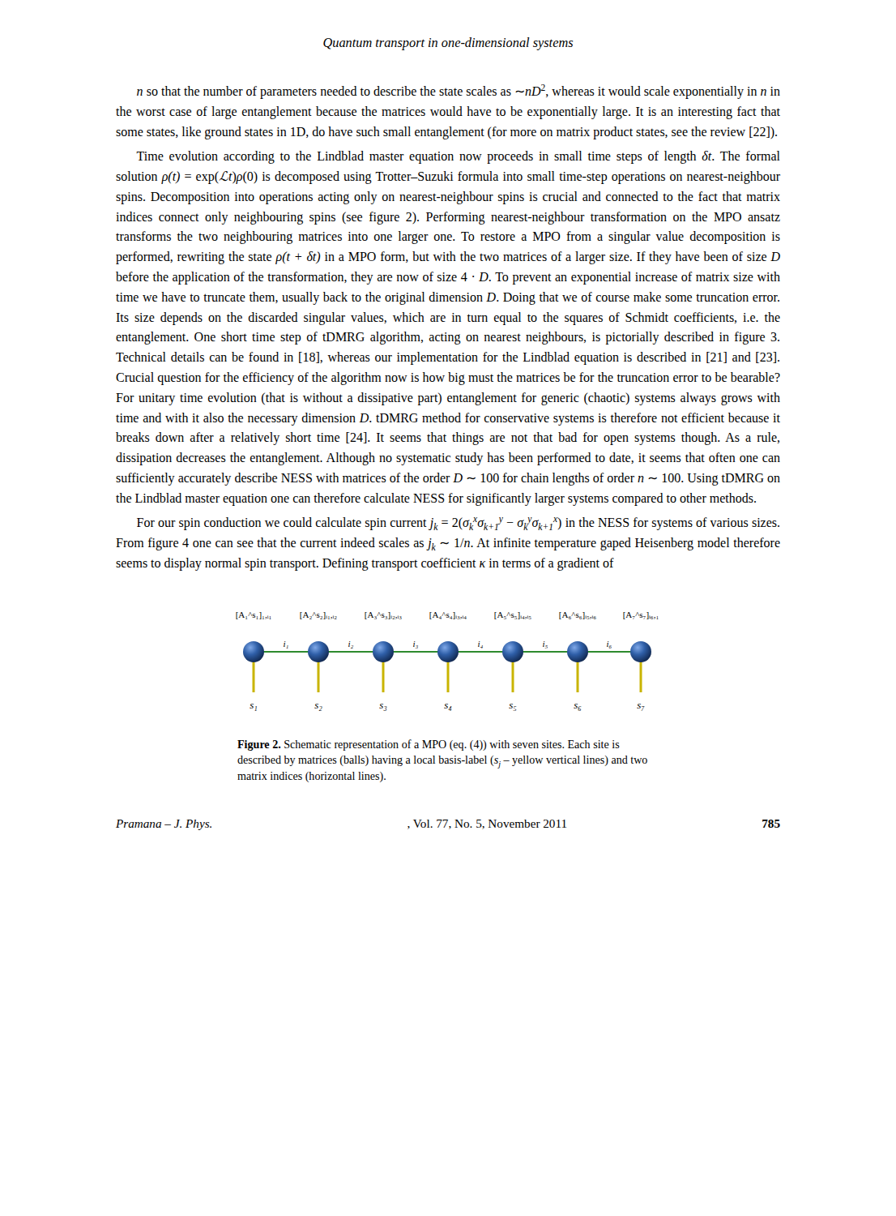Quantum transport in one-dimensional systems
n so that the number of parameters needed to describe the state scales as ∼nD2, whereas it would scale exponentially in n in the worst case of large entanglement because the matrices would have to be exponentially large. It is an interesting fact that some states, like ground states in 1D, do have such small entanglement (for more on matrix product states, see the review [22]).
Time evolution according to the Lindblad master equation now proceeds in small time steps of length δt. The formal solution ρ(t) = exp(ℒt)ρ(0) is decomposed using Trotter–Suzuki formula into small time-step operations on nearest-neighbour spins. Decomposition into operations acting only on nearest-neighbour spins is crucial and connected to the fact that matrix indices connect only neighbouring spins (see figure 2). Performing nearest-neighbour transformation on the MPO ansatz transforms the two neighbouring matrices into one larger one. To restore a MPO from a singular value decomposition is performed, rewriting the state ρ(t + δt) in a MPO form, but with the two matrices of a larger size. If they have been of size D before the application of the transformation, they are now of size 4 · D. To prevent an exponential increase of matrix size with time we have to truncate them, usually back to the original dimension D. Doing that we of course make some truncation error. Its size depends on the discarded singular values, which are in turn equal to the squares of Schmidt coefficients, i.e. the entanglement. One short time step of tDMRG algorithm, acting on nearest neighbours, is pictorially described in figure 3. Technical details can be found in [18], whereas our implementation for the Lindblad equation is described in [21] and [23]. Crucial question for the efficiency of the algorithm now is how big must the matrices be for the truncation error to be bearable? For unitary time evolution (that is without a dissipative part) entanglement for generic (chaotic) systems always grows with time and with it also the necessary dimension D. tDMRG method for conservative systems is therefore not efficient because it breaks down after a relatively short time [24]. It seems that things are not that bad for open systems though. As a rule, dissipation decreases the entanglement. Although no systematic study has been performed to date, it seems that often one can sufficiently accurately describe NESS with matrices of the order D ∼ 100 for chain lengths of order n ∼ 100. Using tDMRG on the Lindblad master equation one can therefore calculate NESS for significantly larger systems compared to other methods.
For our spin conduction we could calculate spin current jk = 2(σkxσk+1y − σkyσk+1x) in the NESS for systems of various sizes. From figure 4 one can see that the current indeed scales as jk ∼ 1/n. At infinite temperature gaped Heisenberg model therefore seems to display normal spin transport. Defining transport coefficient κ in terms of a gradient of
[A₁^s₁]₁,ᵢ₁ [A₂^s₂]ᵢ₁,ᵢ₂ [A₃^s₃]ᵢ₂,ᵢ₃ [A₄^s₄]ᵢ₃,ᵢ₄ [A₅^s₅]ᵢ₄,ᵢ₅ [A₆^s₆]ᵢ₅,ᵢ₆ [A₇^s₇]ᵢ₆,₁ i₁ i₂ i₃ i₄ i₅ i₆ s₁ s₂ s₃ s₄ s₅ s₆ s₇
Figure 2. Schematic representation of a MPO (eq. (4)) with seven sites. Each site is described by matrices (balls) having a local basis-label (sj – yellow vertical lines) and two matrix indices (horizontal lines).
Pramana – J. Phys. , Vol. 77, No. 5, November 2011 785